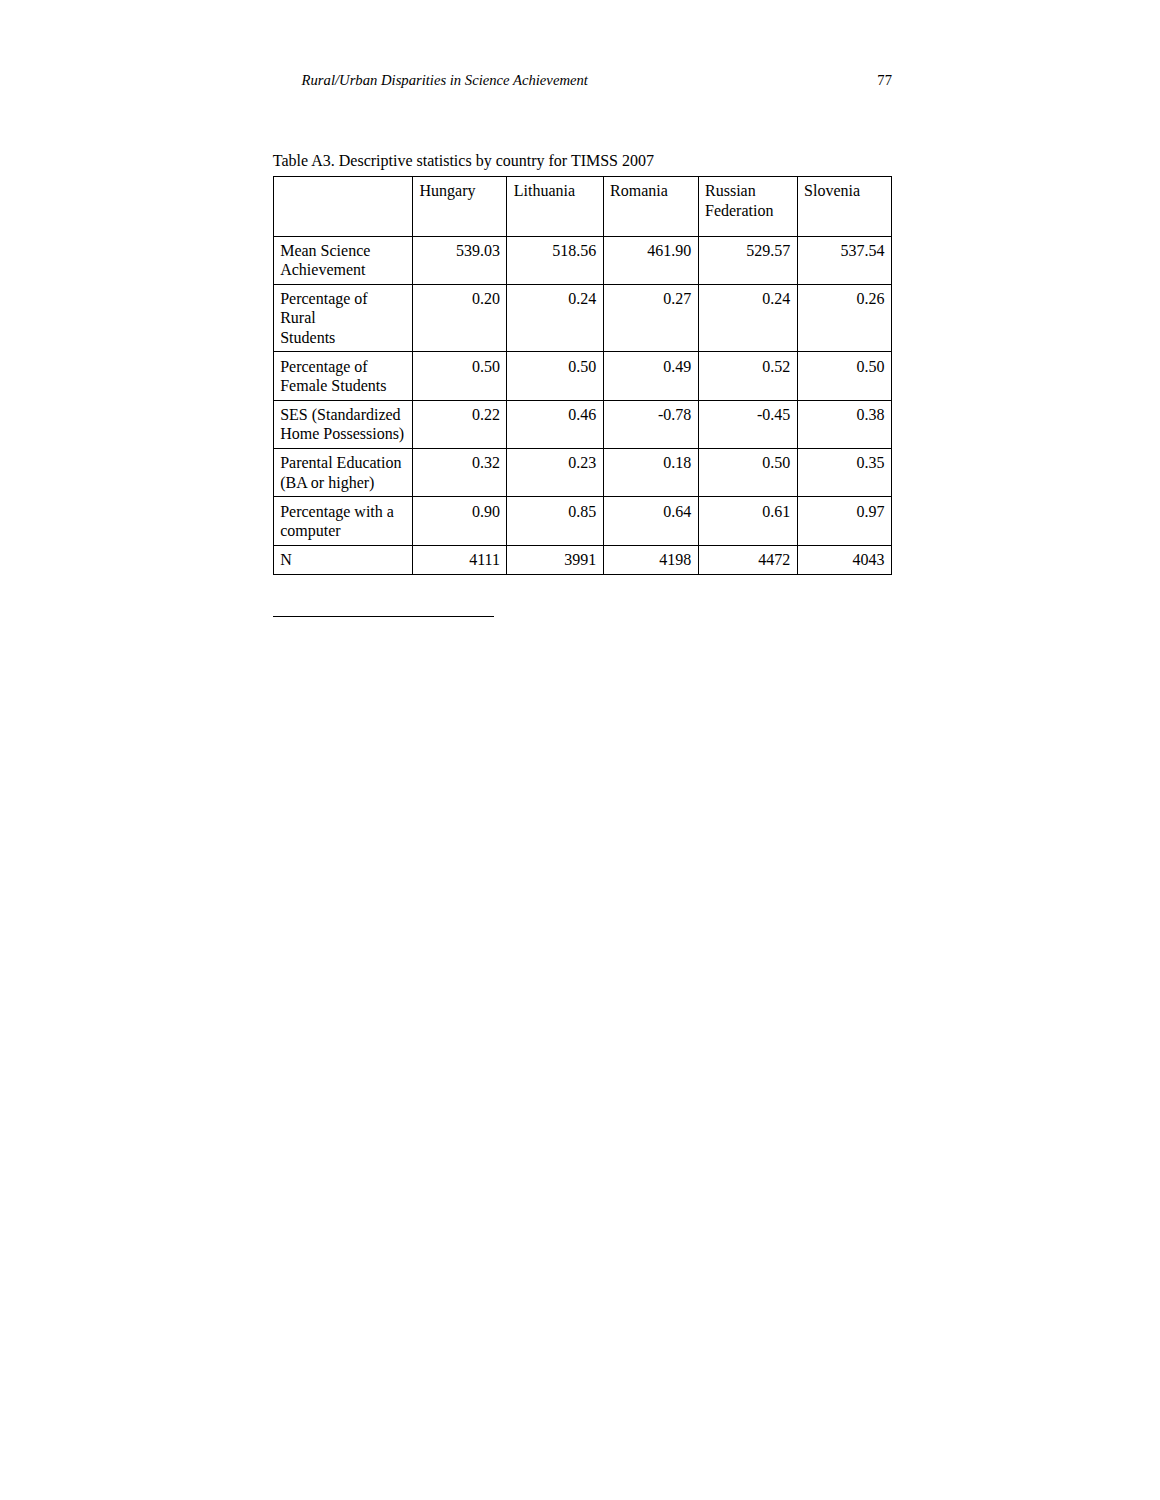Rural/Urban Disparities in Science Achievement 77
Table A3. Descriptive statistics by country for TIMSS 2007
| | Hungary | Lithuania | Romania | Russian Federation | Slovenia |
| --- | --- | --- | --- | --- | --- |
| Mean Science Achievement | 539.03 | 518.56 | 461.90 | 529.57 | 537.54 |
| Percentage of Rural Students | 0.20 | 0.24 | 0.27 | 0.24 | 0.26 |
| Percentage of Female Students | 0.50 | 0.50 | 0.49 | 0.52 | 0.50 |
| SES (Standardized Home Possessions) | 0.22 | 0.46 | -0.78 | -0.45 | 0.38 |
| Parental Education (BA or higher) | 0.32 | 0.23 | 0.18 | 0.50 | 0.35 |
| Percentage with a computer | 0.90 | 0.85 | 0.64 | 0.61 | 0.97 |
| N | 4111 | 3991 | 4198 | 4472 | 4043 |